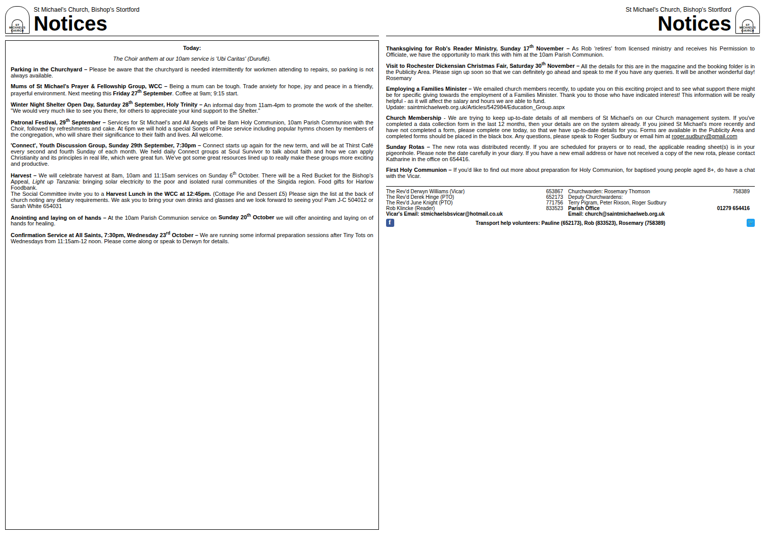STMICHAEL'S
CHURCH
St Michael's Church, Bishop's Stortford
Notices
Today:
The Choir anthem at our 10am service is 'Ubi Caritas' (Duruflé).
Parking in the Churchyard – Please be aware that the churchyard is needed intermittently for workmen attending to repairs, so parking is not always available.
Mums of St Michael's Prayer & Fellowship Group, WCC – Being a mum can be tough. Trade anxiety for hope, joy and peace in a friendly, prayerful environment. Next meeting this Friday 27th September. Coffee at 9am; 9:15 start.
Winter Night Shelter Open Day, Saturday 28th September, Holy Trinity – An informal day from 11am-4pm to promote the work of the shelter. "We would very much like to see you there, for others to appreciate your kind support to the Shelter."
Patronal Festival, 29th September – Services for St Michael's and All Angels will be 8am Holy Communion, 10am Parish Communion with the Choir, followed by refreshments and cake. At 6pm we will hold a special Songs of Praise service including popular hymns chosen by members of the congregation, who will share their significance to their faith and lives. All welcome.
'Connect', Youth Discussion Group, Sunday 29th September, 7:30pm – Connect starts up again for the new term, and will be at Thirst Café every second and fourth Sunday of each month. We held daily Connect groups at Soul Survivor to talk about faith and how we can apply Christianity and its principles in real life, which were great fun. We've got some great resources lined up to really make these groups more exciting and productive.
Harvest – We will celebrate harvest at 8am, 10am and 11:15am services on Sunday 6th October. There will be a Red Bucket for the Bishop's Appeal, Light up Tanzania: bringing solar electricity to the poor and isolated rural communities of the Singida region. Food gifts for Harlow Foodbank.
The Social Committee invite you to a Harvest Lunch in the WCC at 12:45pm. (Cottage Pie and Dessert £5) Please sign the list at the back of church noting any dietary requirements. We ask you to bring your own drinks and glasses and we look forward to seeing you! Pam J-C 504012 or Sarah White 654031
Anointing and laying on of hands – At the 10am Parish Communion service on Sunday 20th October we will offer anointing and laying on of hands for healing.
Confirmation Service at All Saints, 7:30pm, Wednesday 23rd October – We are running some informal preparation sessions after Tiny Tots on Wednesdays from 11:15am-12 noon. Please come along or speak to Derwyn for details.
St Michael's Church, Bishop's Stortford
Notices
STMICHAEL'S
CHURCH
Thanksgiving for Rob's Reader Ministry, Sunday 17th November – As Rob 'retires' from licensed ministry and receives his Permission to Officiate, we have the opportunity to mark this with him at the 10am Parish Communion.
Visit to Rochester Dickensian Christmas Fair, Saturday 30th November – All the details for this are in the magazine and the booking folder is in the Publicity Area. Please sign up soon so that we can definitely go ahead and speak to me if you have any queries. It will be another wonderful day! Rosemary
Employing a Families Minister – We emailed church members recently, to update you on this exciting project and to see what support there might be for specific giving towards the employment of a Families Minister. Thank you to those who have indicated interest! This information will be really helpful - as it will affect the salary and hours we are able to fund.
Update: saintmichaelweb.org.uk/Articles/542984/Education_Group.aspx
Church Membership - We are trying to keep up-to-date details of all members of St Michael's on our Church management system. If you've completed a data collection form in the last 12 months, then your details are on the system already. If you joined St Michael's more recently and have not completed a form, please complete one today, so that we have up-to-date details for you. Forms are available in the Publicity Area and completed forms should be placed in the black box. Any questions, please speak to Roger Sudbury or email him at roger.sudbury@gmail.com
Sunday Rotas – The new rota was distributed recently. If you are scheduled for prayers or to read, the applicable reading sheet(s) is in your pigeonhole. Please note the date carefully in your diary. If you have a new email address or have not received a copy of the new rota, please contact Katharine in the office on 654416.
First Holy Communion – If you'd like to find out more about preparation for Holy Communion, for baptised young people aged 8+, do have a chat with the Vicar.
| The Rev'd Derwyn Williams (Vicar) | 653867 | Churchwarden: Rosemary Thomson | 758389 |
| The Rev'd Derek Hinge (PTO) | 652173 | Deputy Churchwardens: |
| The Rev'd June Knight (PTO) | 771756 | Terry Pigram, Peter Rixson, Roger Sudbury |
| Rob Klincke (Reader) | 833523 | Parish Office | 01279 654416 |
| Vicar's Email: stmichaelsbsvicar@hotmail.co.uk | Email: church@saintmichaelweb.org.uk |
Transport help volunteers: Pauline (652173), Rob (833523), Rosemary (758389)